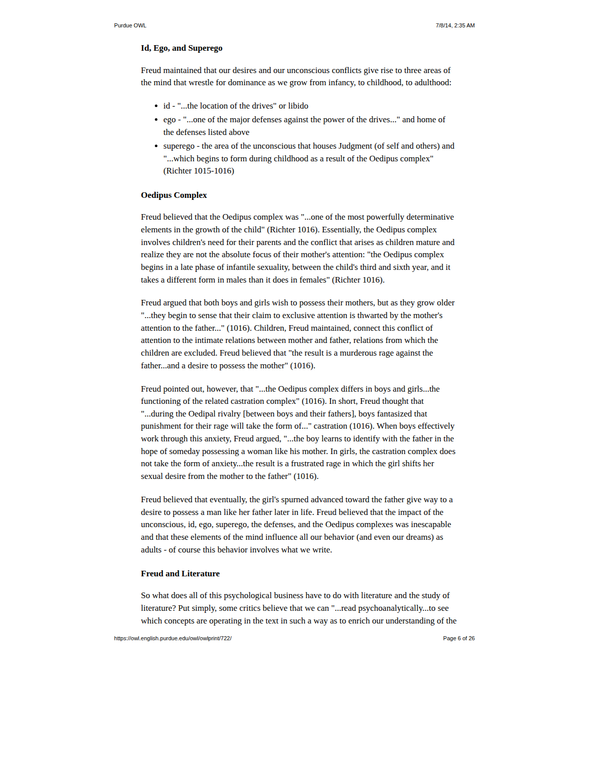Purdue OWL 7/8/14, 2:35 AM
Id, Ego, and Superego
Freud maintained that our desires and our unconscious conflicts give rise to three areas of the mind that wrestle for dominance as we grow from infancy, to childhood, to adulthood:
id - "...the location of the drives" or libido
ego - "...one of the major defenses against the power of the drives..." and home of the defenses listed above
superego - the area of the unconscious that houses Judgment (of self and others) and "...which begins to form during childhood as a result of the Oedipus complex" (Richter 1015-1016)
Oedipus Complex
Freud believed that the Oedipus complex was "...one of the most powerfully determinative elements in the growth of the child" (Richter 1016). Essentially, the Oedipus complex involves children's need for their parents and the conflict that arises as children mature and realize they are not the absolute focus of their mother's attention: "the Oedipus complex begins in a late phase of infantile sexuality, between the child's third and sixth year, and it takes a different form in males than it does in females" (Richter 1016).
Freud argued that both boys and girls wish to possess their mothers, but as they grow older "...they begin to sense that their claim to exclusive attention is thwarted by the mother's attention to the father..." (1016). Children, Freud maintained, connect this conflict of attention to the intimate relations between mother and father, relations from which the children are excluded. Freud believed that "the result is a murderous rage against the father...and a desire to possess the mother" (1016).
Freud pointed out, however, that "...the Oedipus complex differs in boys and girls...the functioning of the related castration complex" (1016). In short, Freud thought that "...during the Oedipal rivalry [between boys and their fathers], boys fantasized that punishment for their rage will take the form of..." castration (1016). When boys effectively work through this anxiety, Freud argued, "...the boy learns to identify with the father in the hope of someday possessing a woman like his mother. In girls, the castration complex does not take the form of anxiety...the result is a frustrated rage in which the girl shifts her sexual desire from the mother to the father" (1016).
Freud believed that eventually, the girl's spurned advanced toward the father give way to a desire to possess a man like her father later in life. Freud believed that the impact of the unconscious, id, ego, superego, the defenses, and the Oedipus complexes was inescapable and that these elements of the mind influence all our behavior (and even our dreams) as adults - of course this behavior involves what we write.
Freud and Literature
So what does all of this psychological business have to do with literature and the study of literature? Put simply, some critics believe that we can "...read psychoanalytically...to see which concepts are operating in the text in such a way as to enrich our understanding of the
https://owl.english.purdue.edu/owl/owlprint/722/ Page 6 of 26